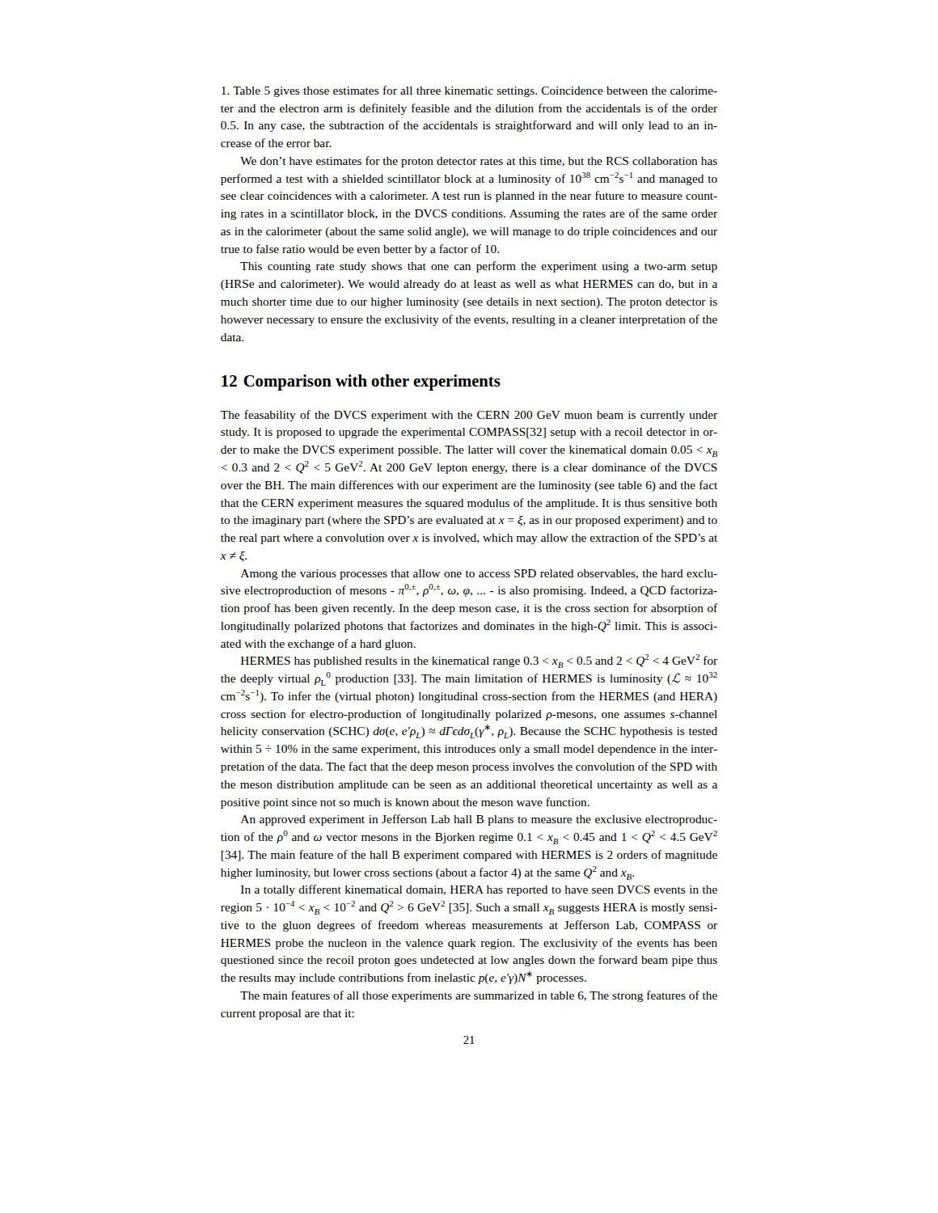1. Table 5 gives those estimates for all three kinematic settings. Coincidence between the calorimeter and the electron arm is definitely feasible and the dilution from the accidentals is of the order 0.5. In any case, the subtraction of the accidentals is straightforward and will only lead to an increase of the error bar.
We don’t have estimates for the proton detector rates at this time, but the RCS collaboration has performed a test with a shielded scintillator block at a luminosity of 1038 cm−2s−1 and managed to see clear coincidences with a calorimeter. A test run is planned in the near future to measure counting rates in a scintillator block, in the DVCS conditions. Assuming the rates are of the same order as in the calorimeter (about the same solid angle), we will manage to do triple coincidences and our true to false ratio would be even better by a factor of 10.
This counting rate study shows that one can perform the experiment using a two-arm setup (HRSe and calorimeter). We would already do at least as well as what HERMES can do, but in a much shorter time due to our higher luminosity (see details in next section). The proton detector is however necessary to ensure the exclusivity of the events, resulting in a cleaner interpretation of the data.
12 Comparison with other experiments
The feasability of the DVCS experiment with the CERN 200 GeV muon beam is currently under study. It is proposed to upgrade the experimental COMPASS[32] setup with a recoil detector in order to make the DVCS experiment possible. The latter will cover the kinematical domain 0.05 < xB < 0.3 and 2 < Q2 < 5 GeV2. At 200 GeV lepton energy, there is a clear dominance of the DVCS over the BH. The main differences with our experiment are the luminosity (see table 6) and the fact that the CERN experiment measures the squared modulus of the amplitude. It is thus sensitive both to the imaginary part (where the SPD’s are evaluated at x = ξ, as in our proposed experiment) and to the real part where a convolution over x is involved, which may allow the extraction of the SPD’s at x ≠ ξ.
Among the various processes that allow one to access SPD related observables, the hard exclusive electroproduction of mesons - π0,±, ρ0,±, ω, φ, ... - is also promising. Indeed, a QCD factorization proof has been given recently. In the deep meson case, it is the cross section for absorption of longitudinally polarized photons that factorizes and dominates in the high-Q2 limit. This is associated with the exchange of a hard gluon.
HERMES has published results in the kinematical range 0.3 < xB < 0.5 and 2 < Q2 < 4 GeV2 for the deeply virtual ρL0 production [33]. The main limitation of HERMES is luminosity (ℒ ≈ 1032 cm−2s−1). To infer the (virtual photon) longitudinal cross-section from the HERMES (and HERA) cross section for electro-production of longitudinally polarized ρ-mesons, one assumes s-channel helicity conservation (SCHC) dσ(e, e′ρL) ≈ dΓϵdσL(γ∗, ρL). Because the SCHC hypothesis is tested within 5 ÷ 10% in the same experiment, this introduces only a small model dependence in the interpretation of the data. The fact that the deep meson process involves the convolution of the SPD with the meson distribution amplitude can be seen as an additional theoretical uncertainty as well as a positive point since not so much is known about the meson wave function.
An approved experiment in Jefferson Lab hall B plans to measure the exclusive electroproduction of the ρ0 and ω vector mesons in the Bjorken regime 0.1 < xB < 0.45 and 1 < Q2 < 4.5 GeV2 [34]. The main feature of the hall B experiment compared with HERMES is 2 orders of magnitude higher luminosity, but lower cross sections (about a factor 4) at the same Q2 and xB.
In a totally different kinematical domain, HERA has reported to have seen DVCS events in the region 5 · 10−4 < xB < 10−2 and Q2 > 6 GeV2 [35]. Such a small xB suggests HERA is mostly sensitive to the gluon degrees of freedom whereas measurements at Jefferson Lab, COMPASS or HERMES probe the nucleon in the valence quark region. The exclusivity of the events has been questioned since the recoil proton goes undetected at low angles down the forward beam pipe thus the results may include contributions from inelastic p(e, e′γ)N∗ processes.
The main features of all those experiments are summarized in table 6, The strong features of the current proposal are that it:
21